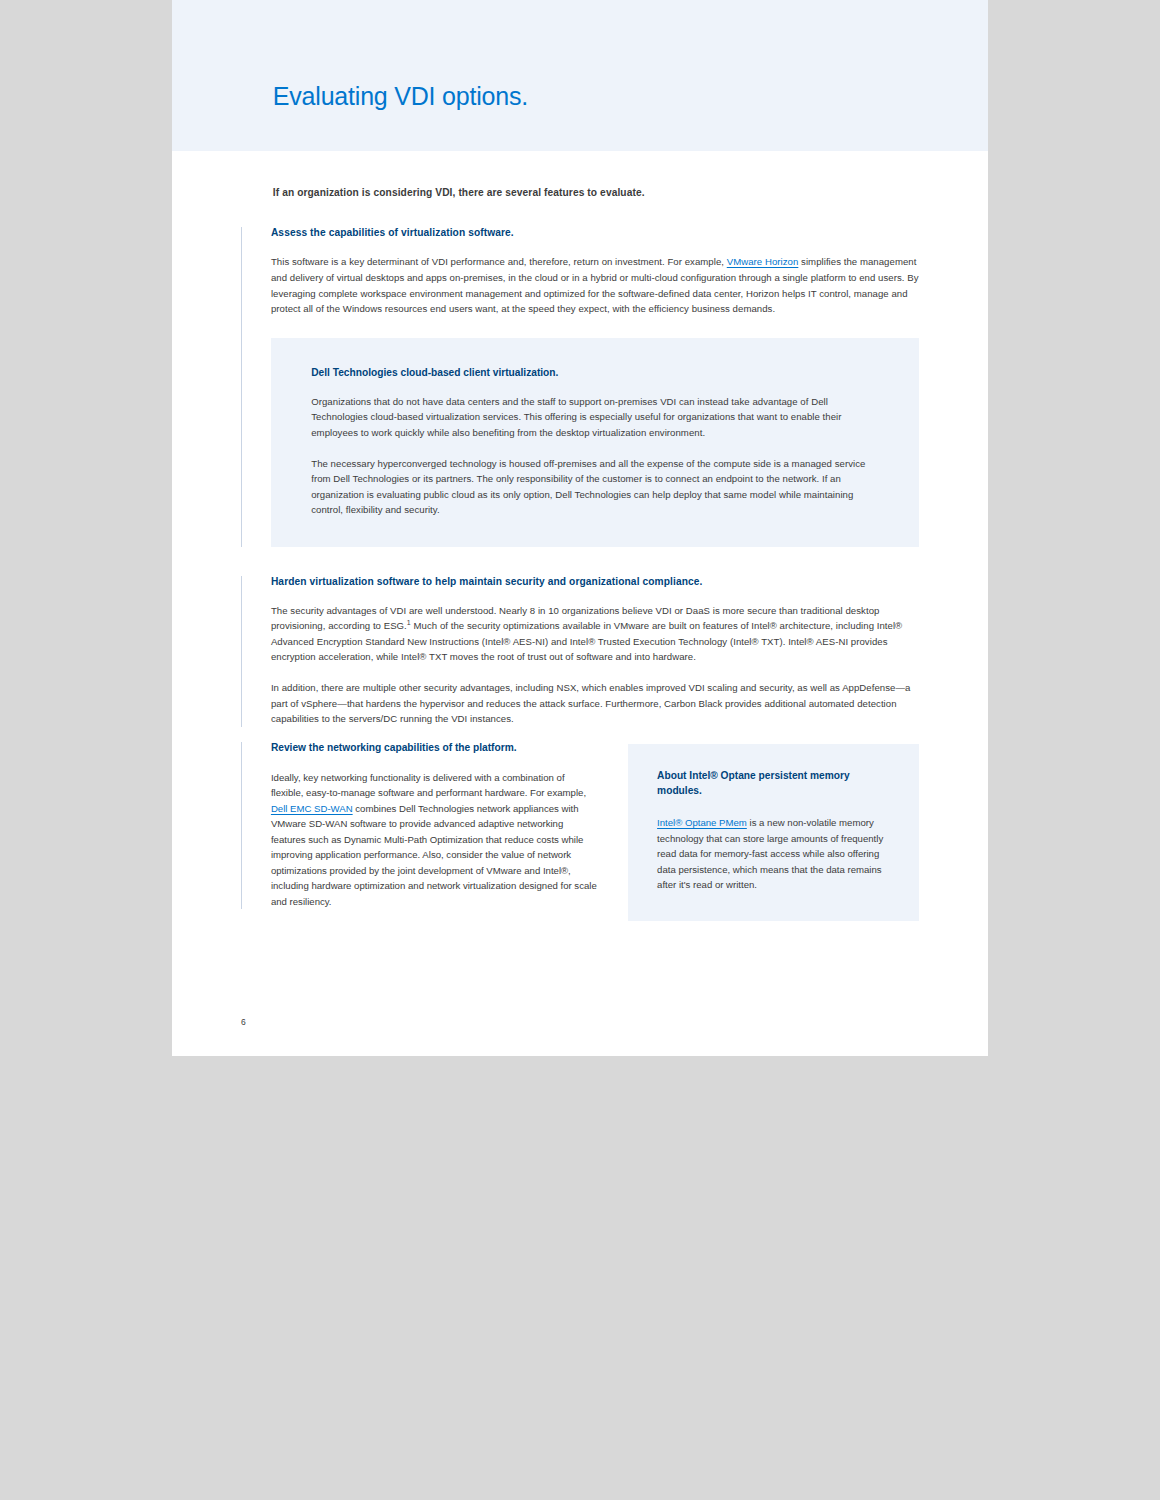Evaluating VDI options.
If an organization is considering VDI, there are several features to evaluate.
Assess the capabilities of virtualization software.
This software is a key determinant of VDI performance and, therefore, return on investment. For example, VMware Horizon simplifies the management and delivery of virtual desktops and apps on-premises, in the cloud or in a hybrid or multi-cloud configuration through a single platform to end users. By leveraging complete workspace environment management and optimized for the software-defined data center, Horizon helps IT control, manage and protect all of the Windows resources end users want, at the speed they expect, with the efficiency business demands.
Dell Technologies cloud-based client virtualization.
Organizations that do not have data centers and the staff to support on-premises VDI can instead take advantage of Dell Technologies cloud-based virtualization services. This offering is especially useful for organizations that want to enable their employees to work quickly while also benefiting from the desktop virtualization environment.
The necessary hyperconverged technology is housed off-premises and all the expense of the compute side is a managed service from Dell Technologies or its partners. The only responsibility of the customer is to connect an endpoint to the network. If an organization is evaluating public cloud as its only option, Dell Technologies can help deploy that same model while maintaining control, flexibility and security.
Harden virtualization software to help maintain security and organizational compliance.
The security advantages of VDI are well understood. Nearly 8 in 10 organizations believe VDI or DaaS is more secure than traditional desktop provisioning, according to ESG.1 Much of the security optimizations available in VMware are built on features of Intel® architecture, including Intel® Advanced Encryption Standard New Instructions (Intel® AES-NI) and Intel® Trusted Execution Technology (Intel® TXT). Intel® AES-NI provides encryption acceleration, while Intel® TXT moves the root of trust out of software and into hardware.
In addition, there are multiple other security advantages, including NSX, which enables improved VDI scaling and security, as well as AppDefense—a part of vSphere—that hardens the hypervisor and reduces the attack surface. Furthermore, Carbon Black provides additional automated detection capabilities to the servers/DC running the VDI instances.
Review the networking capabilities of the platform.
Ideally, key networking functionality is delivered with a combination of flexible, easy-to-manage software and performant hardware. For example, Dell EMC SD-WAN combines Dell Technologies network appliances with VMware SD-WAN software to provide advanced adaptive networking features such as Dynamic Multi-Path Optimization that reduce costs while improving application performance. Also, consider the value of network optimizations provided by the joint development of VMware and Intel®, including hardware optimization and network virtualization designed for scale and resiliency.
About Intel® Optane persistent memory modules.
Intel® Optane PMem is a new non-volatile memory technology that can store large amounts of frequently read data for memory-fast access while also offering data persistence, which means that the data remains after it's read or written.
6